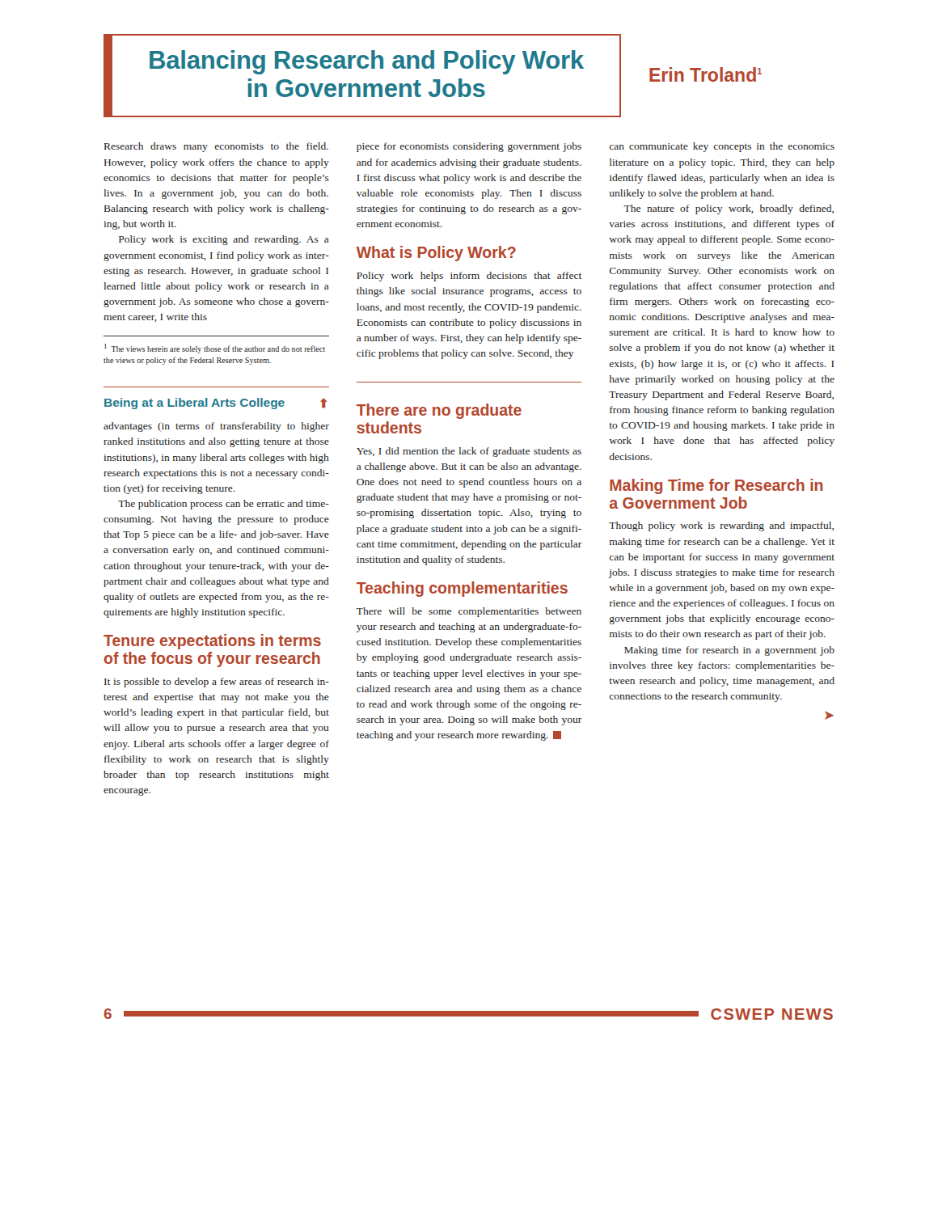Balancing Research and Policy Work
in Government Jobs
Erin Troland1
Research draws many economists to the field. However, policy work offers the chance to apply economics to decisions that matter for people’s lives. In a government job, you can do both. Balancing research with policy work is challenging, but worth it.
Policy work is exciting and rewarding. As a government economist, I find policy work as interesting as research. However, in graduate school I learned little about policy work or research in a government job. As someone who chose a government career, I write this
1 The views herein are solely those of the author and do not reflect the views or policy of the Federal Reserve System.
Being at a Liberal Arts College ⬆
advantages (in terms of transferability to higher ranked institutions and also getting tenure at those institutions), in many liberal arts colleges with high research expectations this is not a necessary condition (yet) for receiving tenure.
The publication process can be erratic and time-consuming. Not having the pressure to produce that Top 5 piece can be a life- and job-saver. Have a conversation early on, and continued communication throughout your tenure-track, with your department chair and colleagues about what type and quality of outlets are expected from you, as the requirements are highly institution specific.
Tenure expectations in terms of the focus of your research
It is possible to develop a few areas of research interest and expertise that may not make you the world’s leading expert in that particular field, but will allow you to pursue a research area that you enjoy. Liberal arts schools offer a larger degree of flexibility to work on research that is slightly broader than top research institutions might encourage.
piece for economists considering government jobs and for academics advising their graduate students. I first discuss what policy work is and describe the valuable role economists play. Then I discuss strategies for continuing to do research as a government economist.
What is Policy Work?
Policy work helps inform decisions that affect things like social insurance programs, access to loans, and most recently, the COVID-19 pandemic. Economists can contribute to policy discussions in a number of ways. First, they can help identify specific problems that policy can solve. Second, they
There are no graduate students
Yes, I did mention the lack of graduate students as a challenge above. But it can be also an advantage. One does not need to spend countless hours on a graduate student that may have a promising or not-so-promising dissertation topic. Also, trying to place a graduate student into a job can be a significant time commitment, depending on the particular institution and quality of students.
Teaching complementarities
There will be some complementarities between your research and teaching at an undergraduate-focused institution. Develop these complementarities by employing good undergraduate research assistants or teaching upper level electives in your specialized research area and using them as a chance to read and work through some of the ongoing research in your area. Doing so will make both your teaching and your research more rewarding.
can communicate key concepts in the economics literature on a policy topic. Third, they can help identify flawed ideas, particularly when an idea is unlikely to solve the problem at hand.
The nature of policy work, broadly defined, varies across institutions, and different types of work may appeal to different people. Some economists work on surveys like the American Community Survey. Other economists work on regulations that affect consumer protection and firm mergers. Others work on forecasting economic conditions. Descriptive analyses and measurement are critical. It is hard to know how to solve a problem if you do not know (a) whether it exists, (b) how large it is, or (c) who it affects. I have primarily worked on housing policy at the Treasury Department and Federal Reserve Board, from housing finance reform to banking regulation to COVID-19 and housing markets. I take pride in work I have done that has affected policy decisions.
Making Time for Research in a Government Job
Though policy work is rewarding and impactful, making time for research can be a challenge. Yet it can be important for success in many government jobs. I discuss strategies to make time for research while in a government job, based on my own experience and the experiences of colleagues. I focus on government jobs that explicitly encourage economists to do their own research as part of their job.
Making time for research in a government job involves three key factors: complementarities between research and policy, time management, and connections to the research community.
➤
6
CSWEP NEWS